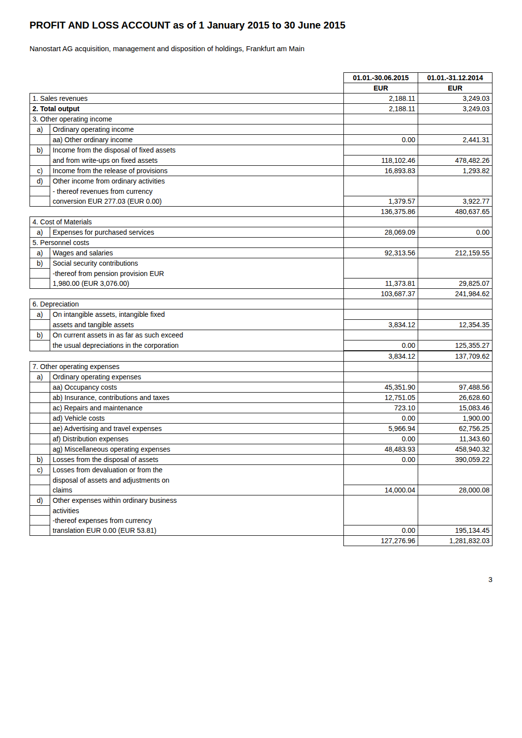PROFIT AND LOSS ACCOUNT as of 1 January 2015 to 30 June 2015
Nanostart AG acquisition, management and disposition of holdings, Frankfurt am Main
| | 01.01.-30.06.2015 | 01.01.-31.12.2014 |
| | EUR | EUR |
| 1. Sales revenues | 2,188.11 | 3,249.03 |
| 2. Total output | 2,188.11 | 3,249.03 |
| 3. Other operating income | | |
| a) | Ordinary operating income | | |
| | aa) Other ordinary income | 0.00 | 2,441.31 |
| b) | Income from the disposal of fixed assets | | |
| | and from write-ups on fixed assets | 118,102.46 | 478,482.26 |
| c) | Income from the release of provisions | 16,893.83 | 1,293.82 |
| d) | Other income from ordinary activities | | |
| | - thereof revenues from currency | | |
| | conversion EUR 277.03 (EUR 0.00) | 1,379.57 | 3,922.77 |
| | 136,375.86 | 480,637.65 |
| 4. Cost of Materials | | |
| a) | Expenses for purchased services | 28,069.09 | 0.00 |
| 5. Personnel costs | | |
| a) | Wages and salaries | 92,313.56 | 212,159.55 |
| b) | Social security contributions | | |
| | -thereof from pension provision EUR | | |
| | 1,980.00 (EUR 3,076.00) | 11,373.81 | 29,825.07 |
| | 103,687.37 | 241,984.62 |
| 6. Depreciation | | |
| a) | On intangible assets, intangible fixed | | |
| | assets and tangible assets | 3,834.12 | 12,354.35 |
| b) | On current assets in as far as such exceed | | |
| | the usual depreciations in the corporation | 0.00 | 125,355.27 |
| | 3,834.12 | 137,709.62 |
| 7. Other operating expenses | | |
| a) | Ordinary operating expenses | | |
| | aa) Occupancy costs | 45,351.90 | 97,488.56 |
| | ab) Insurance, contributions and taxes | 12,751.05 | 26,628.60 |
| | ac) Repairs and maintenance | 723.10 | 15,083.46 |
| | ad) Vehicle costs | 0.00 | 1,900.00 |
| | ae) Advertising and travel expenses | 5,966.94 | 62,756.25 |
| | af) Distribution expenses | 0.00 | 11,343.60 |
| | ag) Miscellaneous operating expenses | 48,483.93 | 458,940.32 |
| b) | Losses from the disposal of assets | 0.00 | 390,059.22 |
| c) | Losses from devaluation or from the | | |
| | disposal of assets and adjustments on | | |
| | claims | 14,000.04 | 28,000.08 |
| d) | Other expenses within ordinary business | | |
| | activities | | |
| | -thereof expenses from currency | | |
| | translation EUR 0.00 (EUR 53.81) | 0.00 | 195,134.45 |
| | 127,276.96 | 1,281,832.03 |
3